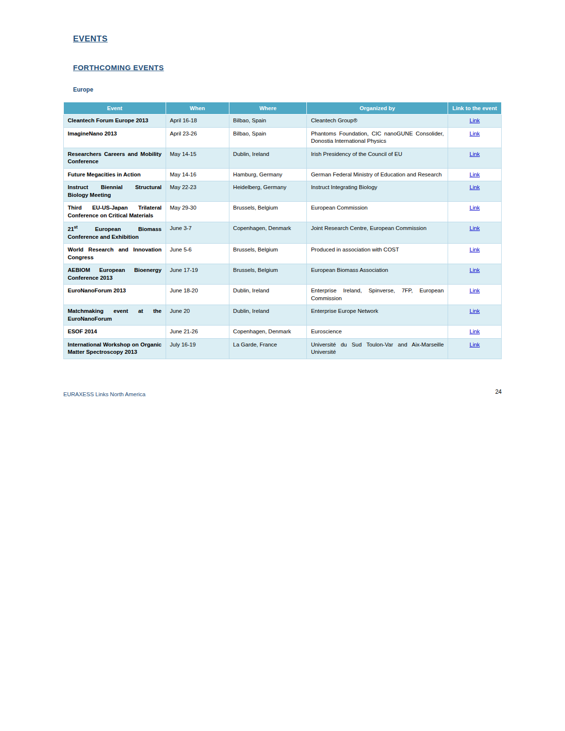EVENTS
FORTHCOMING EVENTS
Europe
| Event | When | Where | Organized by | Link to the event |
| --- | --- | --- | --- | --- |
| Cleantech Forum Europe 2013 | April 16-18 | Bilbao, Spain | Cleantech Group® | Link |
| ImagineNano 2013 | April 23-26 | Bilbao, Spain | Phantoms Foundation, CIC nanoGUNE Consolider, Donostia International Physics | Link |
| Researchers Careers and Mobility Conference | May 14-15 | Dublin, Ireland | Irish Presidency of the Council of EU | Link |
| Future Megacities in Action | May 14-16 | Hamburg, Germany | German Federal Ministry of Education and Research | Link |
| Instruct Biennial Structural Biology Meeting | May 22-23 | Heidelberg, Germany | Instruct Integrating Biology | Link |
| Third EU-US-Japan Trilateral Conference on Critical Materials | May 29-30 | Brussels, Belgium | European Commission | Link |
| 21 st European Biomass Conference and Exhibition | June 3-7 | Copenhagen, Denmark | Joint Research Centre, European Commission | Link |
| World Research and Innovation Congress | June 5-6 | Brussels, Belgium | Produced in association with COST | Link |
| AEBIOM European Bioenergy Conference 2013 | June 17-19 | Brussels, Belgium | European Biomass Association | Link |
| EuroNanoForum 2013 | June 18-20 | Dublin, Ireland | Enterprise Ireland, Spinverse, 7FP, European Commission | Link |
| Matchmaking event at the EuroNanoForum | June 20 | Dublin, Ireland | Enterprise Europe Network | Link |
| ESOF 2014 | June 21-26 | Copenhagen, Denmark | Euroscience | Link |
| International Workshop on Organic Matter Spectroscopy 2013 | July 16-19 | La Garde, France | Université du Sud Toulon-Var and Aix-Marseille Université | Link |
EURAXESS Links North America
24